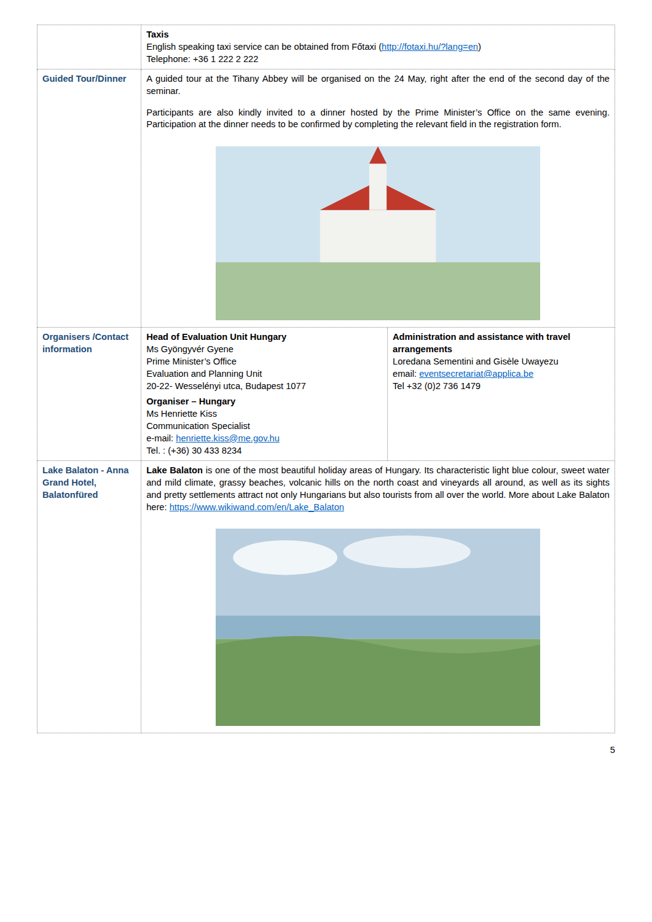| | Taxis English speaking taxi service can be obtained from Főtaxi ( http://fotaxi.hu/?lang=en ) Telephone: +36 1 222 2 222 |
| Guided Tour/Dinner | A guided tour at the Tihany Abbey will be organised on the 24 May, right after the end of the second day of the seminar. Participants are also kindly invited to a dinner hosted by the Prime Minister’s Office on the same evening. Participation at the dinner needs to be confirmed by completing the relevant field in the registration form. |
| Organisers /Contact information | / Head of Evaluation Unit Hungary Ms Gyöngyvér Gyene Prime Minister’s Office Evaluation and Planning Unit 20-22- Wesselényi utca, Budapest 1077 Organiser – Hungary Ms Henriette Kiss Communication Specialist e-mail: henriette.kiss@me.gov.hu Tel. : (+36) 30 433 8234 / Administration and assistance with travel arrangements Loredana Sementini and Gisèle Uwayezu email: eventsecretariat@applica.be Tel +32 (0)2 736 1479 / |
| Lake Balaton - Anna Grand Hotel, Balatonfüred | Lake Balaton is one of the most beautiful holiday areas of Hungary. Its characteristic light blue colour, sweet water and mild climate, grassy beaches, volcanic hills on the north coast and vineyards all around, as well as its sights and pretty settlements attract not only Hungarians but also tourists from all over the world. More about Lake Balaton here: https://www.wikiwand.com/en/Lake_Balaton |
5